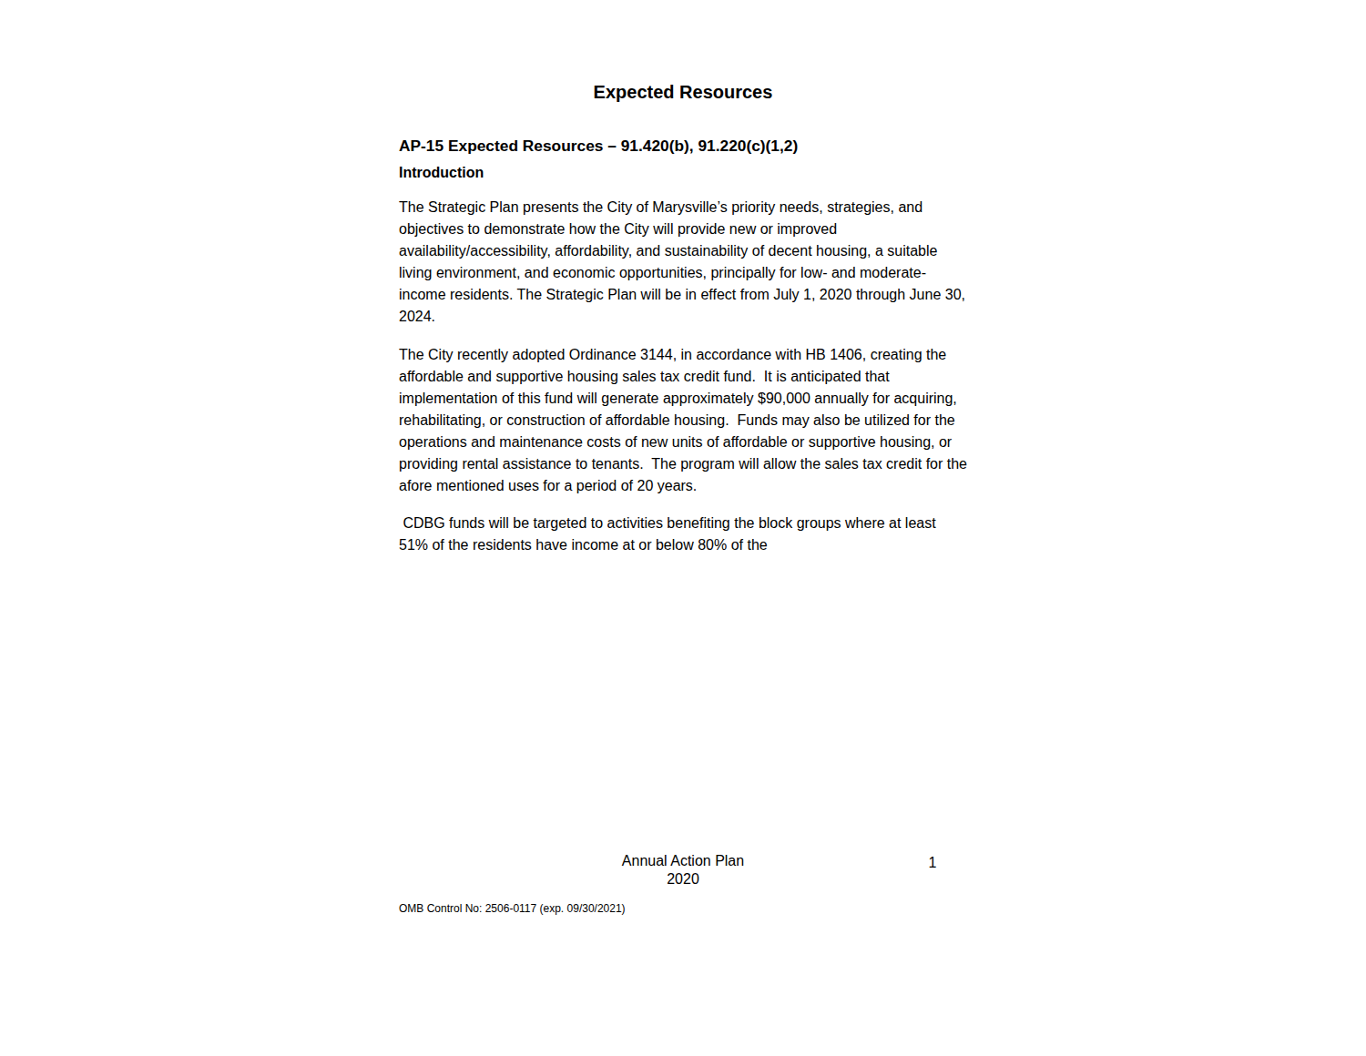Expected Resources
AP-15 Expected Resources – 91.420(b), 91.220(c)(1,2)
Introduction
The Strategic Plan presents the City of Marysville’s priority needs, strategies, and objectives to demonstrate how the City will provide new or improved availability/accessibility, affordability, and sustainability of decent housing, a suitable living environment, and economic opportunities, principally for low- and moderate-income residents. The Strategic Plan will be in effect from July 1, 2020 through June 30, 2024.
The City recently adopted Ordinance 3144, in accordance with HB 1406, creating the affordable and supportive housing sales tax credit fund. It is anticipated that implementation of this fund will generate approximately $90,000 annually for acquiring, rehabilitating, or construction of affordable housing. Funds may also be utilized for the operations and maintenance costs of new units of affordable or supportive housing, or providing rental assistance to tenants. The program will allow the sales tax credit for the afore mentioned uses for a period of 20 years.
CDBG funds will be targeted to activities benefiting the block groups where at least 51% of the residents have income at or below 80% of the
Annual Action Plan
2020
1
OMB Control No: 2506-0117 (exp. 09/30/2021)